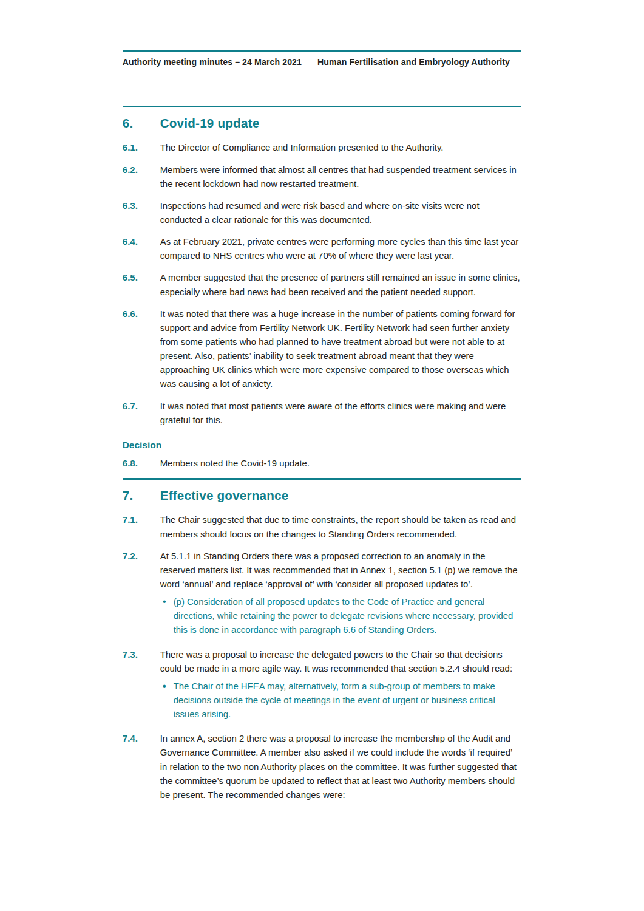Authority meeting minutes – 24 March 2021 Human Fertilisation and Embryology Authority
6. Covid-19 update
6.1.
The Director of Compliance and Information presented to the Authority.
6.2.
Members were informed that almost all centres that had suspended treatment services in the recent lockdown had now restarted treatment.
6.3.
Inspections had resumed and were risk based and where on-site visits were not conducted a clear rationale for this was documented.
6.4.
As at February 2021, private centres were performing more cycles than this time last year compared to NHS centres who were at 70% of where they were last year.
6.5.
A member suggested that the presence of partners still remained an issue in some clinics, especially where bad news had been received and the patient needed support.
6.6.
It was noted that there was a huge increase in the number of patients coming forward for support and advice from Fertility Network UK. Fertility Network had seen further anxiety from some patients who had planned to have treatment abroad but were not able to at present. Also, patients’ inability to seek treatment abroad meant that they were approaching UK clinics which were more expensive compared to those overseas which was causing a lot of anxiety.
6.7.
It was noted that most patients were aware of the efforts clinics were making and were grateful for this.
Decision
6.8.
Members noted the Covid-19 update.
7. Effective governance
7.1.
The Chair suggested that due to time constraints, the report should be taken as read and members should focus on the changes to Standing Orders recommended.
7.2.
At 5.1.1 in Standing Orders there was a proposed correction to an anomaly in the reserved matters list. It was recommended that in Annex 1, section 5.1 (p) we remove the word ‘annual’ and replace ‘approval of’ with ‘consider all proposed updates to’.
(p) Consideration of all proposed updates to the Code of Practice and general directions, while retaining the power to delegate revisions where necessary, provided this is done in accordance with paragraph 6.6 of Standing Orders.
7.3.
There was a proposal to increase the delegated powers to the Chair so that decisions could be made in a more agile way. It was recommended that section 5.2.4 should read:
The Chair of the HFEA may, alternatively, form a sub-group of members to make decisions outside the cycle of meetings in the event of urgent or business critical issues arising.
7.4.
In annex A, section 2 there was a proposal to increase the membership of the Audit and Governance Committee. A member also asked if we could include the words ‘if required’ in relation to the two non Authority places on the committee. It was further suggested that the committee’s quorum be updated to reflect that at least two Authority members should be present. The recommended changes were: